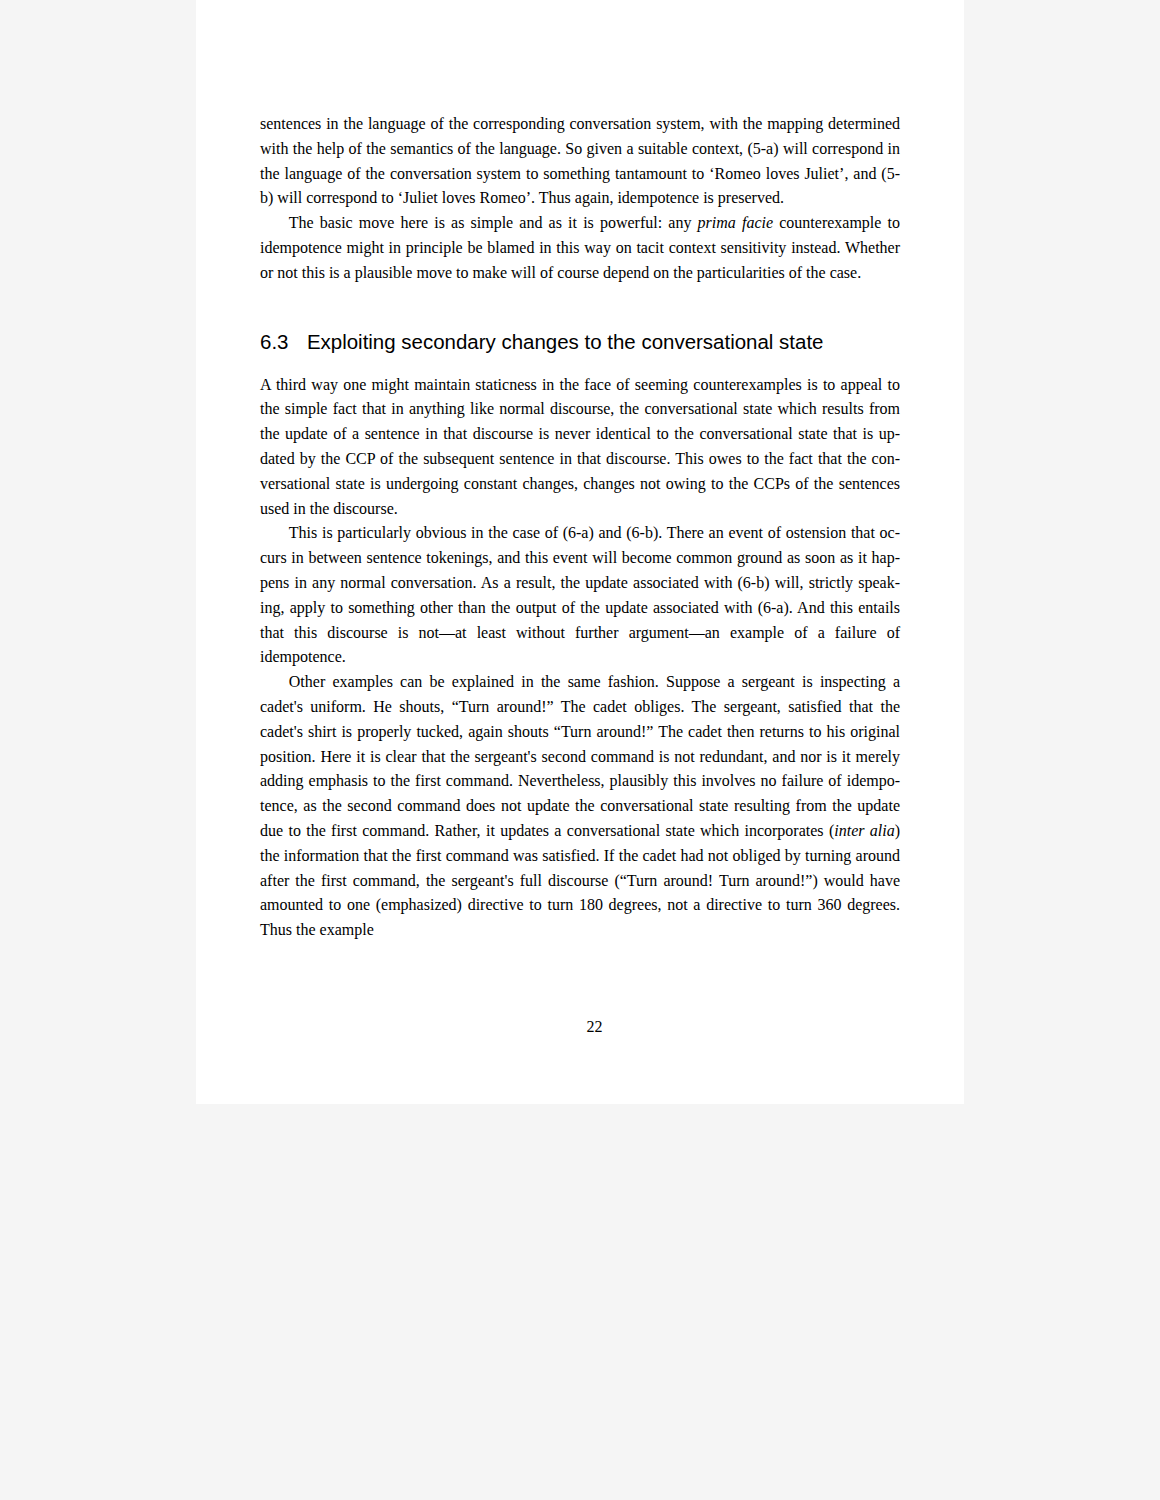sentences in the language of the corresponding conversation system, with the mapping determined with the help of the semantics of the language. So given a suitable context, (5-a) will correspond in the language of the conversation system to something tantamount to ‘Romeo loves Juliet’, and (5-b) will correspond to ‘Juliet loves Romeo’. Thus again, idempotence is preserved.
The basic move here is as simple and as it is powerful: any prima facie counterexample to idempotence might in principle be blamed in this way on tacit context sensitivity instead. Whether or not this is a plausible move to make will of course depend on the particularities of the case.
6.3 Exploiting secondary changes to the conversational state
A third way one might maintain staticness in the face of seeming counterexamples is to appeal to the simple fact that in anything like normal discourse, the conversational state which results from the update of a sentence in that discourse is never identical to the conversational state that is updated by the CCP of the subsequent sentence in that discourse. This owes to the fact that the conversational state is undergoing constant changes, changes not owing to the CCPs of the sentences used in the discourse.
This is particularly obvious in the case of (6-a) and (6-b). There an event of ostension that occurs in between sentence tokenings, and this event will become common ground as soon as it happens in any normal conversation. As a result, the update associated with (6-b) will, strictly speaking, apply to something other than the output of the update associated with (6-a). And this entails that this discourse is not—at least without further argument—an example of a failure of idempotence.
Other examples can be explained in the same fashion. Suppose a sergeant is inspecting a cadet's uniform. He shouts, “Turn around!” The cadet obliges. The sergeant, satisfied that the cadet's shirt is properly tucked, again shouts “Turn around!” The cadet then returns to his original position. Here it is clear that the sergeant's second command is not redundant, and nor is it merely adding emphasis to the first command. Nevertheless, plausibly this involves no failure of idempotence, as the second command does not update the conversational state resulting from the update due to the first command. Rather, it updates a conversational state which incorporates (inter alia) the information that the first command was satisfied. If the cadet had not obliged by turning around after the first command, the sergeant's full discourse (“Turn around! Turn around!”) would have amounted to one (emphasized) directive to turn 180 degrees, not a directive to turn 360 degrees. Thus the example
22